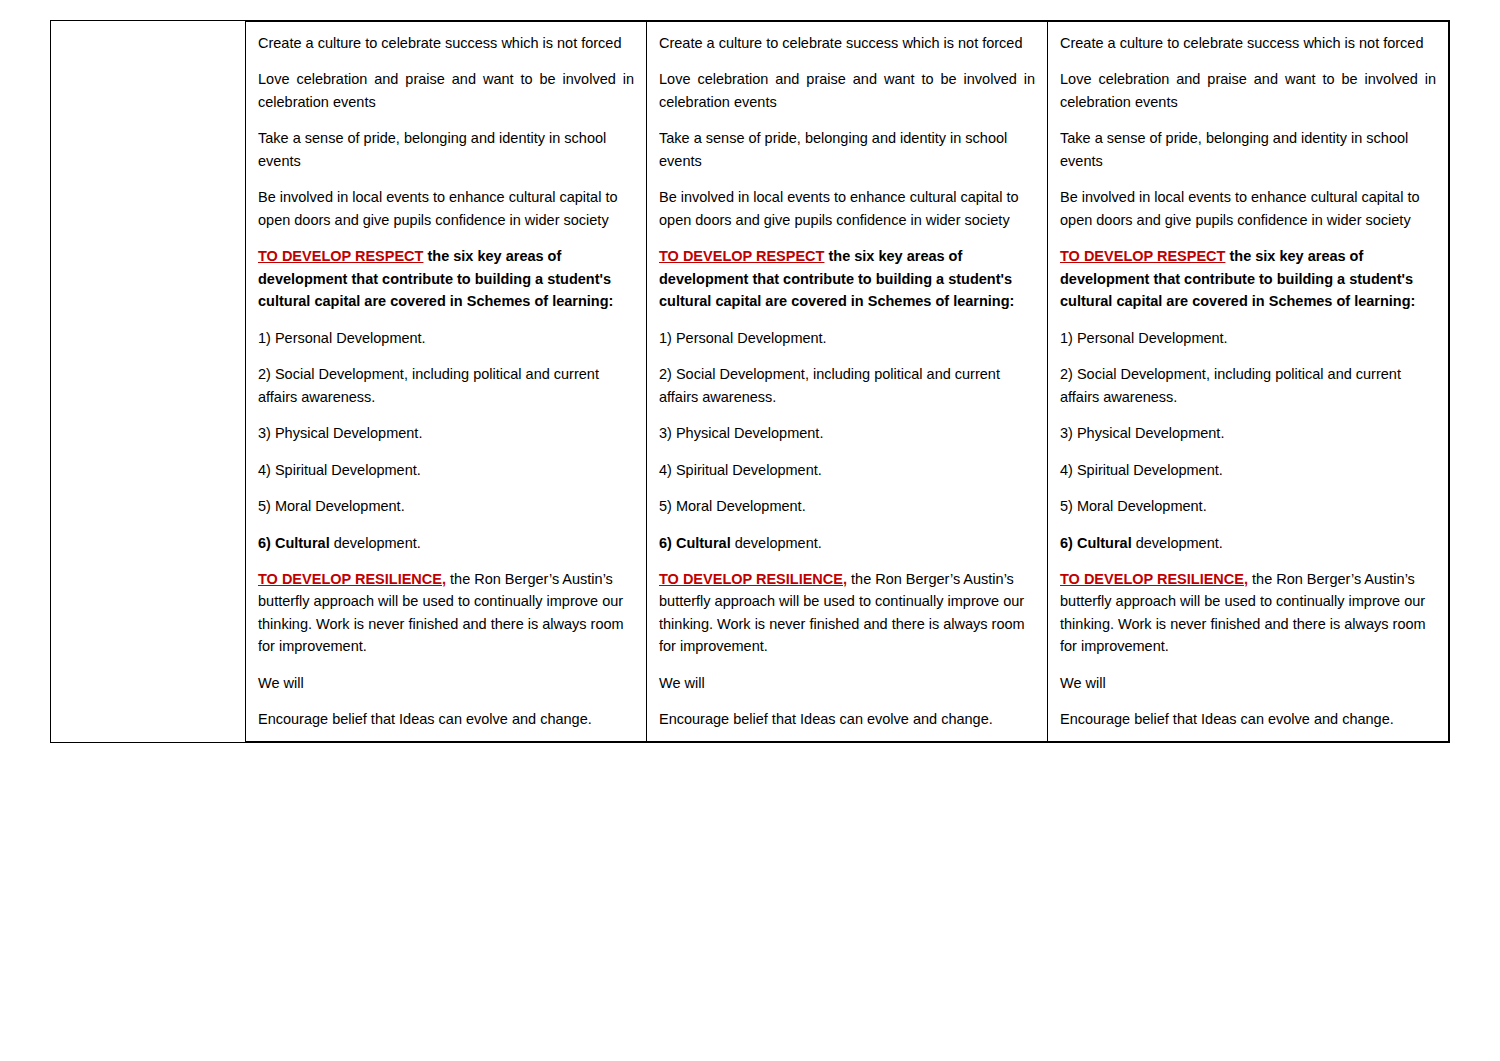| | Create a culture to celebrate success which is not forced Love celebration and praise and want to be involved in celebration events Take a sense of pride, belonging and identity in school events Be involved in local events to enhance cultural capital to open doors and give pupils confidence in wider society TO DEVELOP RESPECT the six key areas of development that contribute to building a student's cultural capital are covered in Schemes of learning: 1) Personal Development. 2) Social Development, including political and current affairs awareness. 3) Physical Development. 4) Spiritual Development. 5) Moral Development. 6) Cultural development. TO DEVELOP RESILIENCE, the Ron Berger’s Austin’s butterfly approach will be used to continually improve our thinking. Work is never finished and there is always room for improvement. We will Encourage belief that Ideas can evolve and change. | Create a culture to celebrate success which is not forced Love celebration and praise and want to be involved in celebration events Take a sense of pride, belonging and identity in school events Be involved in local events to enhance cultural capital to open doors and give pupils confidence in wider society TO DEVELOP RESPECT the six key areas of development that contribute to building a student's cultural capital are covered in Schemes of learning: 1) Personal Development. 2) Social Development, including political and current affairs awareness. 3) Physical Development. 4) Spiritual Development. 5) Moral Development. 6) Cultural development. TO DEVELOP RESILIENCE, the Ron Berger’s Austin’s butterfly approach will be used to continually improve our thinking. Work is never finished and there is always room for improvement. We will Encourage belief that Ideas can evolve and change. | Create a culture to celebrate success which is not forced Love celebration and praise and want to be involved in celebration events Take a sense of pride, belonging and identity in school events Be involved in local events to enhance cultural capital to open doors and give pupils confidence in wider society TO DEVELOP RESPECT the six key areas of development that contribute to building a student's cultural capital are covered in Schemes of learning: 1) Personal Development. 2) Social Development, including political and current affairs awareness. 3) Physical Development. 4) Spiritual Development. 5) Moral Development. 6) Cultural development. TO DEVELOP RESILIENCE, the Ron Berger’s Austin’s butterfly approach will be used to continually improve our thinking. Work is never finished and there is always room for improvement. We will Encourage belief that Ideas can evolve and change. |